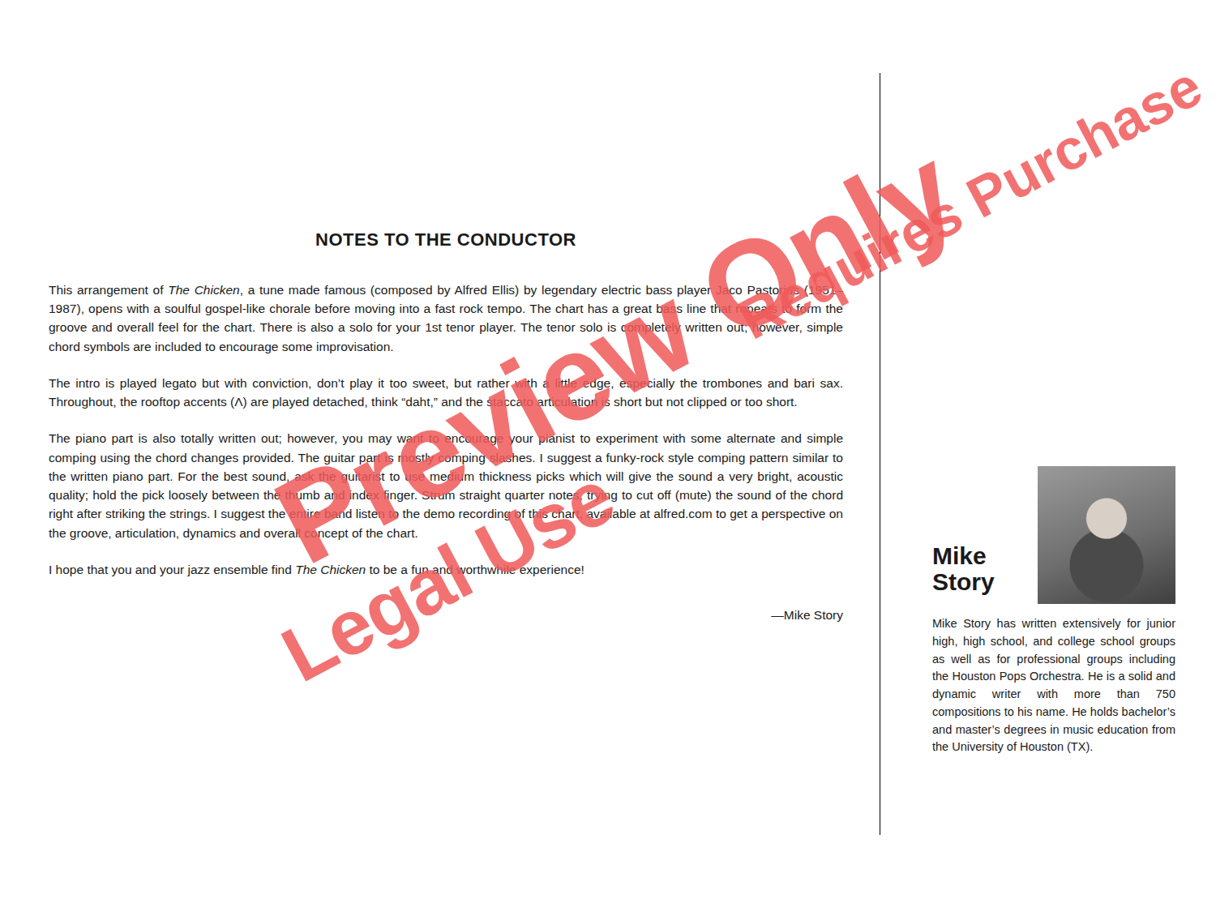Preview Only Legal Use Requires Purchase
NOTES TO THE CONDUCTOR
This arrangement of The Chicken, a tune made famous (composed by Alfred Ellis) by legendary electric bass player Jaco Pastorius (1951–1987), opens with a soulful gospel-like chorale before moving into a fast rock tempo. The chart has a great bass line that repeats to form the groove and overall feel for the chart. There is also a solo for your 1st tenor player. The tenor solo is completely written out; however, simple chord symbols are included to encourage some improvisation.
The intro is played legato but with conviction, don’t play it too sweet, but rather with a little edge, especially the trombones and bari sax. Throughout, the rooftop accents (Λ) are played detached, think “daht,” and the staccato articulation is short but not clipped or too short.
The piano part is also totally written out; however, you may want to encourage your pianist to experiment with some alternate and simple comping using the chord changes provided. The guitar part is mostly comping slashes. I suggest a funky-rock style comping pattern similar to the written piano part. For the best sound, ask the guitarist to use medium thickness picks which will give the sound a very bright, acoustic quality; hold the pick loosely between the thumb and index finger. Strum straight quarter notes, trying to cut off (mute) the sound of the chord right after striking the strings. I suggest the entire band listen to the demo recording of this chart, available at alfred.com to get a perspective on the groove, articulation, dynamics and overall concept of the chart.
I hope that you and your jazz ensemble find The Chicken to be a fun and worthwhile experience!
—Mike Story
Mike
Story
Mike Story has written extensively for junior high, high school, and college school groups as well as for professional groups including the Houston Pops Orchestra. He is a solid and dynamic writer with more than 750 compositions to his name. He holds bachelor’s and master’s degrees in music education from the University of Houston (TX).